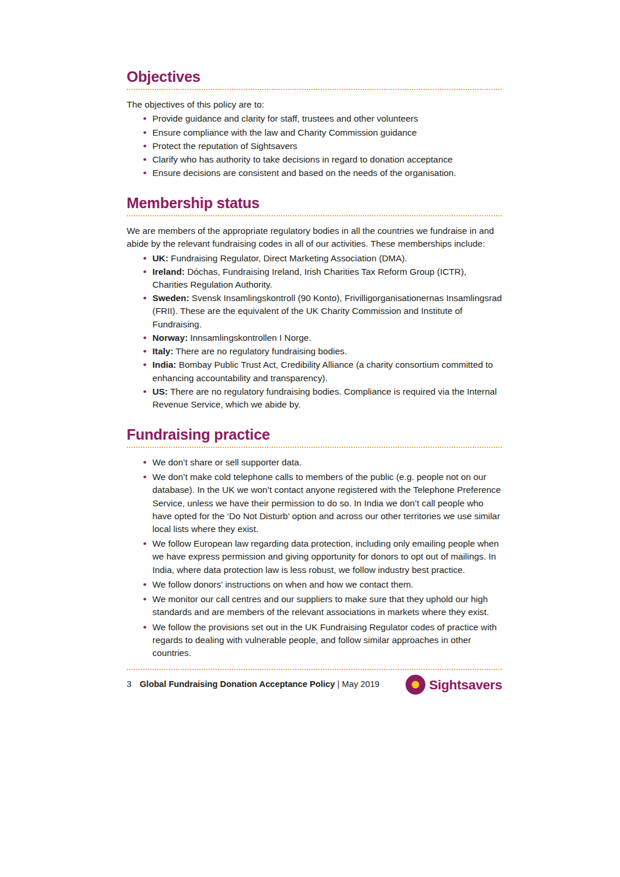Objectives
The objectives of this policy are to:
Provide guidance and clarity for staff, trustees and other volunteers
Ensure compliance with the law and Charity Commission guidance
Protect the reputation of Sightsavers
Clarify who has authority to take decisions in regard to donation acceptance
Ensure decisions are consistent and based on the needs of the organisation.
Membership status
We are members of the appropriate regulatory bodies in all the countries we fundraise in and abide by the relevant fundraising codes in all of our activities. These memberships include:
UK: Fundraising Regulator, Direct Marketing Association (DMA).
Ireland: Dóchas, Fundraising Ireland, Irish Charities Tax Reform Group (ICTR), Charities Regulation Authority.
Sweden: Svensk Insamlingskontroll (90 Konto), Frivilligorganisationernas Insamlingsrad (FRII). These are the equivalent of the UK Charity Commission and Institute of Fundraising.
Norway: Innsamlingskontrollen I Norge.
Italy: There are no regulatory fundraising bodies.
India: Bombay Public Trust Act, Credibility Alliance (a charity consortium committed to enhancing accountability and transparency).
US: There are no regulatory fundraising bodies. Compliance is required via the Internal Revenue Service, which we abide by.
Fundraising practice
We don’t share or sell supporter data.
We don’t make cold telephone calls to members of the public (e.g. people not on our database). In the UK we won’t contact anyone registered with the Telephone Preference Service, unless we have their permission to do so. In India we don’t call people who have opted for the ‘Do Not Disturb’ option and across our other territories we use similar local lists where they exist.
We follow European law regarding data protection, including only emailing people when we have express permission and giving opportunity for donors to opt out of mailings. In India, where data protection law is less robust, we follow industry best practice.
We follow donors’ instructions on when and how we contact them.
We monitor our call centres and our suppliers to make sure that they uphold our high standards and are members of the relevant associations in markets where they exist.
We follow the provisions set out in the UK Fundraising Regulator codes of practice with regards to dealing with vulnerable people, and follow similar approaches in other countries.
3 Global Fundraising Donation Acceptance Policy | May 2019
Sightsavers